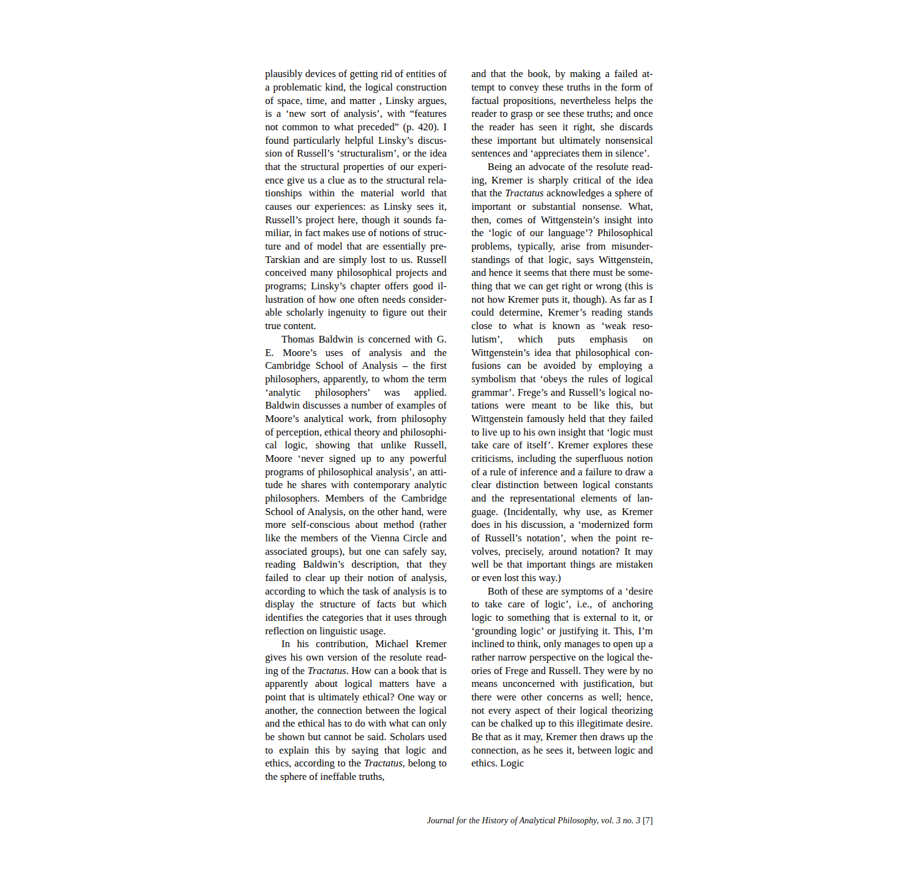plausibly devices of getting rid of entities of a problematic kind, the logical construction of space, time, and matter , Linsky argues, is a ‘new sort of analysis’, with “features not common to what preceded” (p. 420). I found particularly helpful Linsky’s discussion of Russell’s ‘structuralism’, or the idea that the structural properties of our experience give us a clue as to the structural relationships within the material world that causes our experiences: as Linsky sees it, Russell’s project here, though it sounds familiar, in fact makes use of notions of structure and of model that are essentially pre-Tarskian and are simply lost to us. Russell conceived many philosophical projects and programs; Linsky’s chapter offers good illustration of how one often needs considerable scholarly ingenuity to figure out their true content.
Thomas Baldwin is concerned with G. E. Moore’s uses of analysis and the Cambridge School of Analysis – the first philosophers, apparently, to whom the term ‘analytic philosophers’ was applied. Baldwin discusses a number of examples of Moore’s analytical work, from philosophy of perception, ethical theory and philosophical logic, showing that unlike Russell, Moore ‘never signed up to any powerful programs of philosophical analysis’, an attitude he shares with contemporary analytic philosophers. Members of the Cambridge School of Analysis, on the other hand, were more self-conscious about method (rather like the members of the Vienna Circle and associated groups), but one can safely say, reading Baldwin’s description, that they failed to clear up their notion of analysis, according to which the task of analysis is to display the structure of facts but which identifies the categories that it uses through reflection on linguistic usage.
In his contribution, Michael Kremer gives his own version of the resolute reading of the Tractatus. How can a book that is apparently about logical matters have a point that is ultimately ethical? One way or another, the connection between the logical and the ethical has to do with what can only be shown but cannot be said. Scholars used to explain this by saying that logic and ethics, according to the Tractatus, belong to the sphere of ineffable truths,
and that the book, by making a failed attempt to convey these truths in the form of factual propositions, nevertheless helps the reader to grasp or see these truths; and once the reader has seen it right, she discards these important but ultimately nonsensical sentences and ‘appreciates them in silence’.
Being an advocate of the resolute reading, Kremer is sharply critical of the idea that the Tractatus acknowledges a sphere of important or substantial nonsense. What, then, comes of Wittgenstein’s insight into the ‘logic of our language’? Philosophical problems, typically, arise from misunderstandings of that logic, says Wittgenstein, and hence it seems that there must be something that we can get right or wrong (this is not how Kremer puts it, though). As far as I could determine, Kremer’s reading stands close to what is known as ‘weak resolutism’, which puts emphasis on Wittgenstein’s idea that philosophical confusions can be avoided by employing a symbolism that ‘obeys the rules of logical grammar’. Frege’s and Russell’s logical notations were meant to be like this, but Wittgenstein famously held that they failed to live up to his own insight that ‘logic must take care of itself’. Kremer explores these criticisms, including the superfluous notion of a rule of inference and a failure to draw a clear distinction between logical constants and the representational elements of language. (Incidentally, why use, as Kremer does in his discussion, a ‘modernized form of Russell’s notation’, when the point revolves, precisely, around notation? It may well be that important things are mistaken or even lost this way.)
Both of these are symptoms of a ‘desire to take care of logic’, i.e., of anchoring logic to something that is external to it, or ‘grounding logic’ or justifying it. This, I’m inclined to think, only manages to open up a rather narrow perspective on the logical theories of Frege and Russell. They were by no means unconcerned with justification, but there were other concerns as well; hence, not every aspect of their logical theorizing can be chalked up to this illegitimate desire. Be that as it may, Kremer then draws up the connection, as he sees it, between logic and ethics. Logic
Journal for the History of Analytical Philosophy, vol. 3 no. 3 [7]